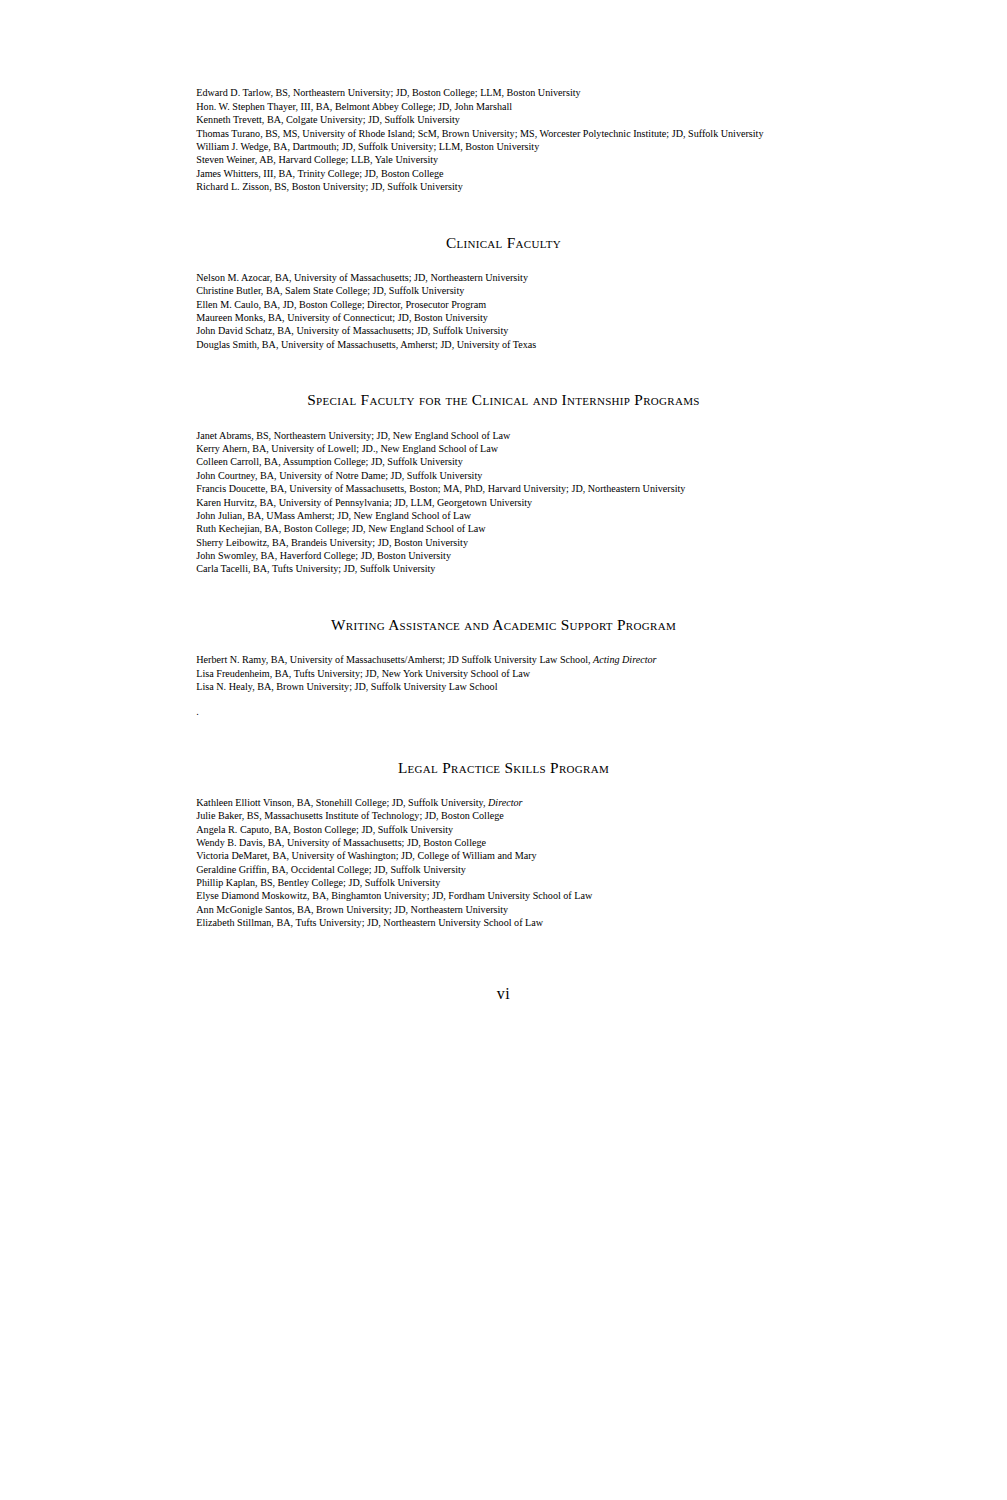Edward D. Tarlow, BS, Northeastern University; JD, Boston College; LLM, Boston University
Hon. W. Stephen Thayer, III, BA, Belmont Abbey College; JD, John Marshall
Kenneth Trevett, BA, Colgate University; JD, Suffolk University
Thomas Turano, BS, MS, University of Rhode Island; ScM, Brown University; MS, Worcester Polytechnic Institute; JD, Suffolk University
William J. Wedge, BA, Dartmouth; JD, Suffolk University; LLM, Boston University
Steven Weiner, AB, Harvard College; LLB, Yale University
James Whitters, III, BA, Trinity College; JD, Boston College
Richard L. Zisson, BS, Boston University; JD, Suffolk University
Clinical Faculty
Nelson M. Azocar, BA, University of Massachusetts; JD, Northeastern University
Christine Butler, BA, Salem State College; JD, Suffolk University
Ellen M. Caulo, BA, JD, Boston College; Director, Prosecutor Program
Maureen Monks, BA, University of Connecticut; JD, Boston University
John David Schatz, BA, University of Massachusetts; JD, Suffolk University
Douglas Smith, BA, University of Massachusetts, Amherst; JD, University of Texas
Special Faculty for the Clinical and Internship Programs
Janet Abrams, BS, Northeastern University; JD, New England School of Law
Kerry Ahern, BA, University of Lowell; JD., New England School of Law
Colleen Carroll, BA, Assumption College; JD, Suffolk University
John Courtney, BA, University of Notre Dame; JD, Suffolk University
Francis Doucette, BA, University of Massachusetts, Boston; MA, PhD, Harvard University; JD, Northeastern University
Karen Hurvitz, BA, University of Pennsylvania; JD, LLM, Georgetown University
John Julian, BA, UMass Amherst; JD, New England School of Law
Ruth Kechejian, BA, Boston College; JD, New England School of Law
Sherry Leibowitz, BA, Brandeis University; JD, Boston University
John Swomley, BA, Haverford College; JD, Boston University
Carla Tacelli, BA, Tufts University; JD, Suffolk University
Writing Assistance and Academic Support Program
Herbert N. Ramy, BA, University of Massachusetts/Amherst; JD Suffolk University Law School, Acting Director
Lisa Freudenheim, BA, Tufts University; JD, New York University School of Law
Lisa N. Healy, BA, Brown University; JD, Suffolk University Law School
.
Legal Practice Skills Program
Kathleen Elliott Vinson, BA, Stonehill College; JD, Suffolk University, Director
Julie Baker, BS, Massachusetts Institute of Technology; JD, Boston College
Angela R. Caputo, BA, Boston College; JD, Suffolk University
Wendy B. Davis, BA, University of Massachusetts; JD, Boston College
Victoria DeMaret, BA, University of Washington; JD, College of William and Mary
Geraldine Griffin, BA, Occidental College; JD, Suffolk University
Phillip Kaplan, BS, Bentley College; JD, Suffolk University
Elyse Diamond Moskowitz, BA, Binghamton University; JD, Fordham University School of Law
Ann McGonigle Santos, BA, Brown University; JD, Northeastern University
Elizabeth Stillman, BA, Tufts University; JD, Northeastern University School of Law
vi